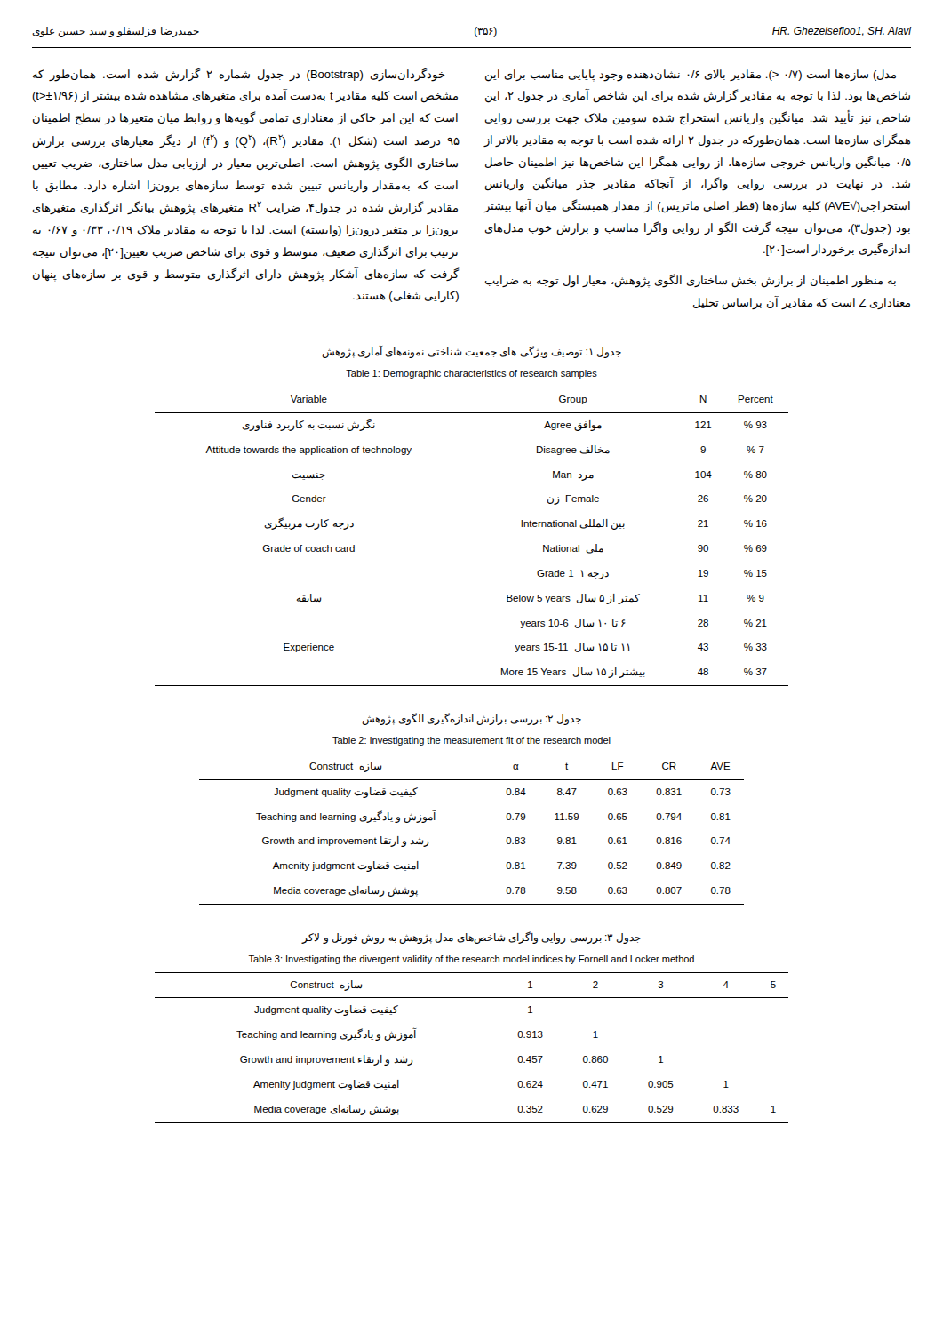HR. Ghezelsefloo1, SH. Alavi
(۳۵۶)
حمیدرضا قزلسفلو و سید حسین علوی
مدل) سازه‌ها است (۰/۷ <). مقادیر بالای ۰/۶ نشان‌دهنده وجود پایایی مناسب برای این شاخص‌ها بود. لذا با توجه به مقادیر گزارش شده برای این شاخص آماری در جدول ۲، این شاخص نیز تأیید شد. میانگین واریانس استخراج شده سومین ملاک جهت بررسی روایی همگرای سازه‌ها است. همان‌طورکه در جدول ۲ ارائه شده است با توجه به مقادیر بالاتر از ۰/۵ میانگین واریانس خروجی سازه‌ها، از روایی همگرا این شاخص‌ها نیز اطمینان حاصل شد. در نهایت در بررسی روایی واگرا، از آنجاکه مقادیر جذر میانگین واریانس استخراجی(√AVE) کلیه سازه‌ها (قطر اصلی ماتریس) از مقدار همبستگی میان آنها بیشتر بود (جدول۳)، می‌توان نتیجه گرفت الگو از روایی واگرا مناسب و برازش خوب مدل‌های اندازه‌گیری برخوردار است[۲۰].
به منظور اطمینان از برازش بخش ساختاری الگوی پژوهش، معیار اول توجه به ضرایب معناداری Z است که مقادیر آن براساس تحلیل
خودگردان‌سازی (Bootstrap) در جدول شماره ۲ گزارش شده است. همان‌طور که مشخص است کلیه مقادیر t به‌دست آمده برای متغیرهای مشاهده شده بیشتر از (۱/۹۶±<t) است که این امر حاکی از معناداری تمامی گویه‌ها و روابط میان متغیرها در سطح اطمینان ۹۵ درصد است (شکل ۱). مقادیر (R۲)، (Q۲) و (f۲) از دیگر معیارهای بررسی برازش ساختاری الگوی پژوهش است. اصلی‌ترین معیار در ارزیابی مدل ساختاری، ضریب تعیین است که به‌مقدار واریانس تبیین شده توسط سازه‌های برون‌زا اشاره دارد. مطابق با مقادیر گزارش شده در جدول۴، ضرایب R۲ متغیرهای پژوهش بیانگر اثرگذاری متغیرهای برون‌زا بر متغیر درون‌زا (وابسته) است. لذا با توجه به مقادیر ملاک ۰/۱۹، ۰/۳۳ و ۰/۶۷ به ترتیب برای اثرگذاری ضعیف، متوسط و قوی برای شاخص ضریب تعیین[۲۰]، می‌توان نتیجه گرفت که سازه‌های آشکار پژوهش دارای اثرگذاری متوسط و قوی بر سازه‌های پنهان (کارایی شغلی) هستند.
جدول ۱: توصیف ویژگی های جمعیت شناختی نمونه‌های آماری پژوهش
Table 1: Demographic characteristics of research samples
| Percent | N | Group | Variable |
| --- | --- | --- | --- |
| % 93 | 121 | موافق Agree | نگرش نسبت به کاربرد فناوری |
| % 7 | 9 | مخالف Disagree | Attitude towards the application of technology |
| % 80 | 104 | مرد Man | جنسیت |
| % 20 | 26 | Female زن | Gender |
| % 16 | 21 | بین المللی International | درجه کارت مربیگری |
| % 69 | 90 | ملی National | Grade of coach card |
| % 15 | 19 | درجه ۱ Grade 1 | |
| % 9 | 11 | کمتر از ۵ سال Below 5 years | سابقه |
| % 21 | 28 | ۶ تا ۱۰ سال 6-10 years | |
| % 33 | 43 | ۱۱ تا ۱۵ سال 11-15 years | Experience |
| % 37 | 48 | بیشتر از ۱۵ سال More 15 Years | |
جدول ۲: بررسی برازش اندازه‌گیری الگوی پژوهش
Table 2: Investigating the measurement fit of the research model
| AVE | CR | LF | t | α | سازه Construct |
| --- | --- | --- | --- | --- | --- |
| 0.73 | 0.831 | 0.63 | 8.47 | 0.84 | کیفیت قضاوت Judgment quality |
| 0.81 | 0.794 | 0.65 | 11.59 | 0.79 | آموزش و یادگیری Teaching and learning |
| 0.74 | 0.816 | 0.61 | 9.81 | 0.83 | رشد و ارتقا Growth and improvement |
| 0.82 | 0.849 | 0.52 | 7.39 | 0.81 | امنیت قضاوت Amenity judgment |
| 0.78 | 0.807 | 0.63 | 9.58 | 0.78 | پوشش رسانه‌ای Media coverage |
جدول ۳: بررسی روایی واگرای شاخص‌های مدل پژوهش به روش فورنل و لاکر
Table 3: Investigating the divergent validity of the research model indices by Fornell and Locker method
| 5 | 4 | 3 | 2 | 1 | سازه Construct |
| --- | --- | --- | --- | --- | --- |
| | | | | 1 | کیفیت قضاوت Judgment quality |
| | | | 1 | 0.913 | آموزش و یادگیری Teaching and learning |
| | | 1 | 0.860 | 0.457 | رشد و ارتقاء Growth and improvement |
| | 1 | 0.905 | 0.471 | 0.624 | امنیت قضاوت Amenity judgment |
| 1 | 0.833 | 0.529 | 0.629 | 0.352 | پوشش رسانه‌ای Media coverage |